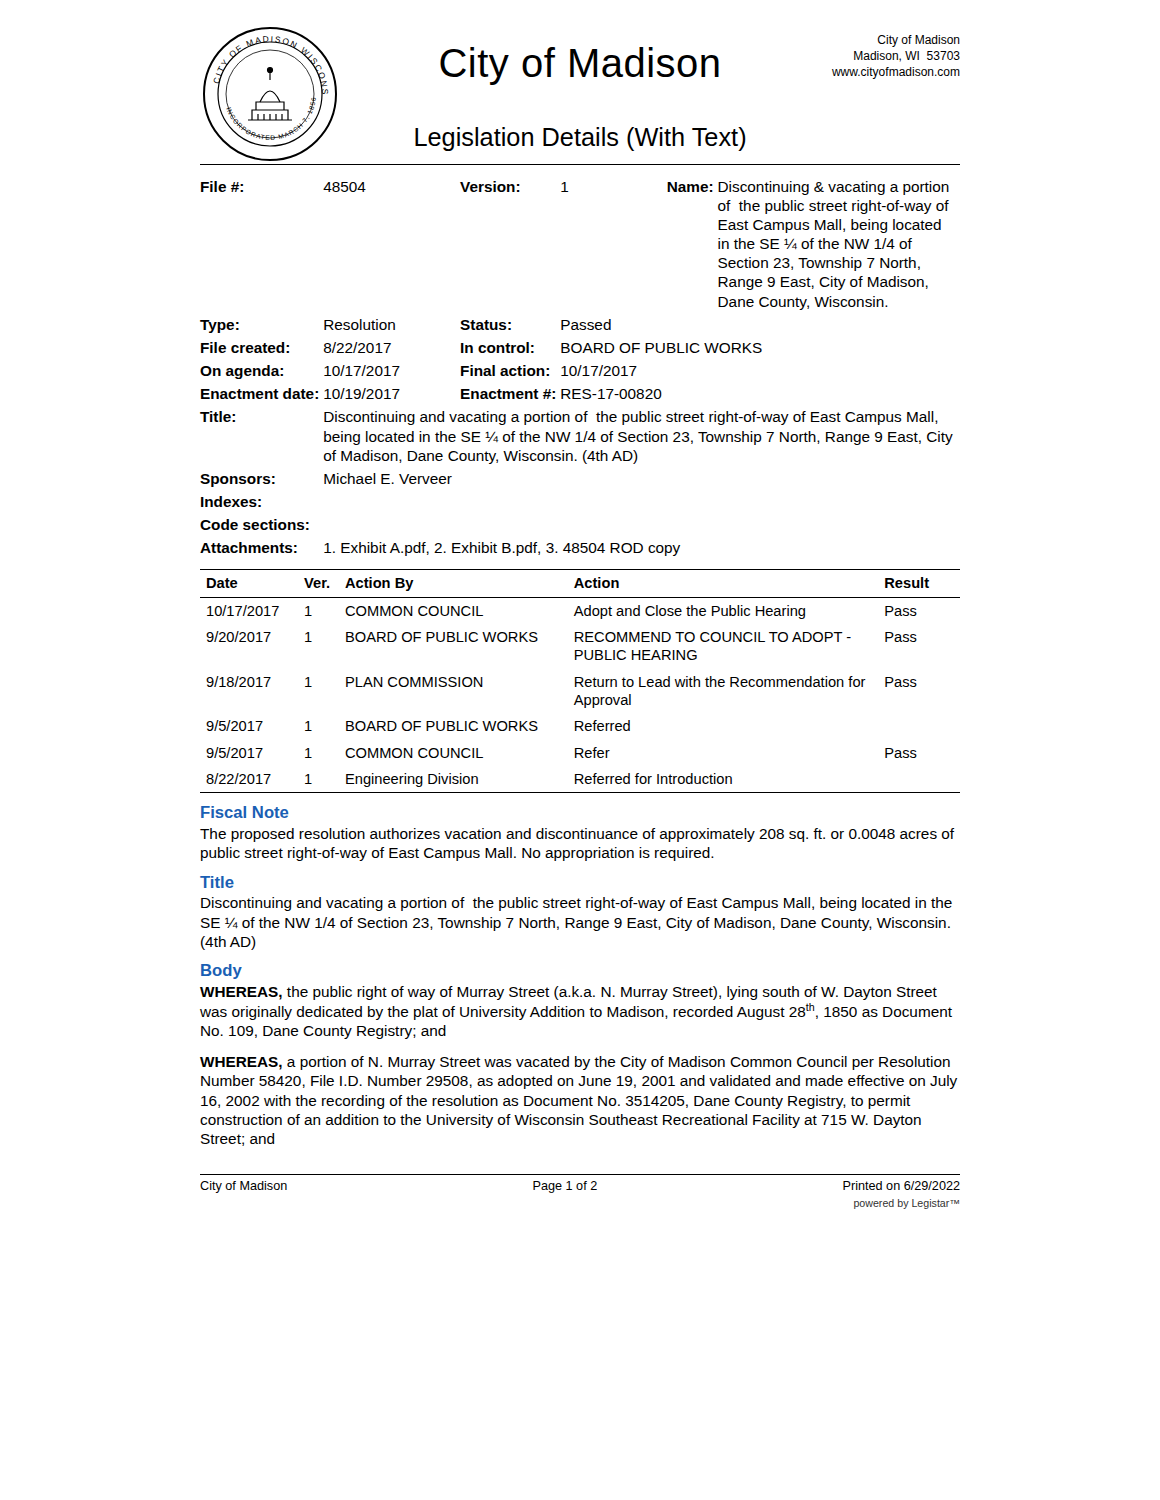CITY OF MADISON WISCONSIN INCORPORATED MARCH 7, 1856
City of Madison
Madison, WI 53703
www.cityofmadison.com
City of Madison
Legislation Details (With Text)
| File #: | 48504 | Version: | 1 | Name: | Discontinuing & vacating a portion of the public street right-of-way of East Campus Mall, being located in the SE ¼ of the NW 1/4 of Section 23, Township 7 North, Range 9 East, City of Madison, Dane County, Wisconsin. |
| Type: | Resolution | Status: | Passed |
| File created: | 8/22/2017 | In control: | BOARD OF PUBLIC WORKS |
| On agenda: | 10/17/2017 | Final action: | 10/17/2017 |
| Enactment date: | 10/19/2017 | Enactment #: | RES-17-00820 |
| Title: | Discontinuing and vacating a portion of the public street right-of-way of East Campus Mall, being located in the SE ¼ of the NW 1/4 of Section 23, Township 7 North, Range 9 East, City of Madison, Dane County, Wisconsin. (4th AD) |
| Sponsors: | Michael E. Verveer |
| Indexes: | |
| Code sections: | |
| Attachments: | 1. Exhibit A.pdf, 2. Exhibit B.pdf, 3. 48504 ROD copy |
| Date | Ver. | Action By | Action | Result |
| --- | --- | --- | --- | --- |
| 10/17/2017 | 1 | COMMON COUNCIL | Adopt and Close the Public Hearing | Pass |
| 9/20/2017 | 1 | BOARD OF PUBLIC WORKS | RECOMMEND TO COUNCIL TO ADOPT - PUBLIC HEARING | Pass |
| 9/18/2017 | 1 | PLAN COMMISSION | Return to Lead with the Recommendation for Approval | Pass |
| 9/5/2017 | 1 | BOARD OF PUBLIC WORKS | Referred | |
| 9/5/2017 | 1 | COMMON COUNCIL | Refer | Pass |
| 8/22/2017 | 1 | Engineering Division | Referred for Introduction | |
Fiscal Note
The proposed resolution authorizes vacation and discontinuance of approximately 208 sq. ft. or 0.0048 acres of public street right-of-way of East Campus Mall. No appropriation is required.
Title
Discontinuing and vacating a portion of the public street right-of-way of East Campus Mall, being located in the SE ¼ of the NW 1/4 of Section 23, Township 7 North, Range 9 East, City of Madison, Dane County, Wisconsin. (4th AD)
Body
WHEREAS, the public right of way of Murray Street (a.k.a. N. Murray Street), lying south of W. Dayton Street was originally dedicated by the plat of University Addition to Madison, recorded August 28th, 1850 as Document No. 109, Dane County Registry; and
WHEREAS, a portion of N. Murray Street was vacated by the City of Madison Common Council per Resolution Number 58420, File I.D. Number 29508, as adopted on June 19, 2001 and validated and made effective on July 16, 2002 with the recording of the resolution as Document No. 3514205, Dane County Registry, to permit construction of an addition to the University of Wisconsin Southeast Recreational Facility at 715 W. Dayton Street; and
City of Madison
Page 1 of 2
Printed on 6/29/2022
powered by Legistar™